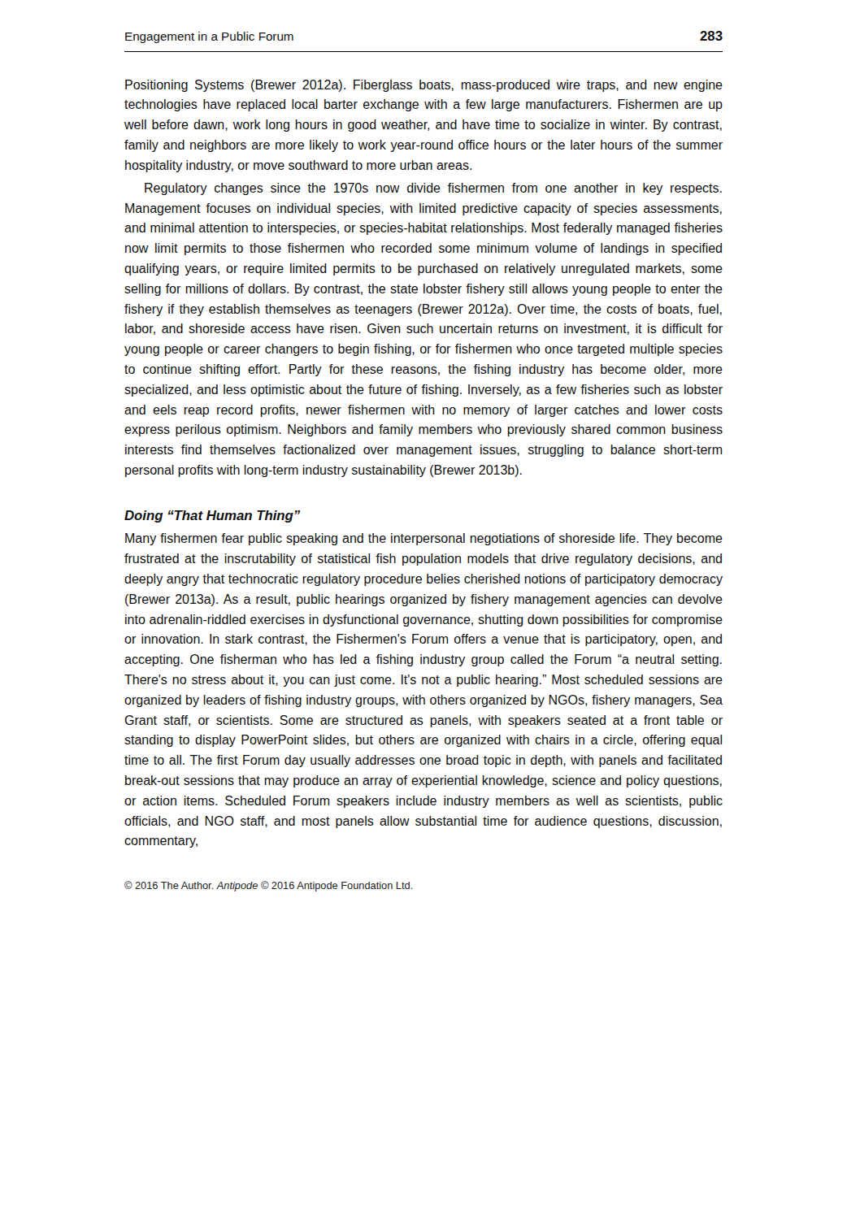Engagement in a Public Forum 283
Positioning Systems (Brewer 2012a). Fiberglass boats, mass-produced wire traps, and new engine technologies have replaced local barter exchange with a few large manufacturers. Fishermen are up well before dawn, work long hours in good weather, and have time to socialize in winter. By contrast, family and neighbors are more likely to work year-round office hours or the later hours of the summer hospitality industry, or move southward to more urban areas.
Regulatory changes since the 1970s now divide fishermen from one another in key respects. Management focuses on individual species, with limited predictive capacity of species assessments, and minimal attention to interspecies, or species-habitat relationships. Most federally managed fisheries now limit permits to those fishermen who recorded some minimum volume of landings in specified qualifying years, or require limited permits to be purchased on relatively unregulated markets, some selling for millions of dollars. By contrast, the state lobster fishery still allows young people to enter the fishery if they establish themselves as teenagers (Brewer 2012a). Over time, the costs of boats, fuel, labor, and shoreside access have risen. Given such uncertain returns on investment, it is difficult for young people or career changers to begin fishing, or for fishermen who once targeted multiple species to continue shifting effort. Partly for these reasons, the fishing industry has become older, more specialized, and less optimistic about the future of fishing. Inversely, as a few fisheries such as lobster and eels reap record profits, newer fishermen with no memory of larger catches and lower costs express perilous optimism. Neighbors and family members who previously shared common business interests find themselves factionalized over management issues, struggling to balance short-term personal profits with long-term industry sustainability (Brewer 2013b).
Doing “That Human Thing”
Many fishermen fear public speaking and the interpersonal negotiations of shoreside life. They become frustrated at the inscrutability of statistical fish population models that drive regulatory decisions, and deeply angry that technocratic regulatory procedure belies cherished notions of participatory democracy (Brewer 2013a). As a result, public hearings organized by fishery management agencies can devolve into adrenalin-riddled exercises in dysfunctional governance, shutting down possibilities for compromise or innovation. In stark contrast, the Fishermen's Forum offers a venue that is participatory, open, and accepting. One fisherman who has led a fishing industry group called the Forum “a neutral setting. There's no stress about it, you can just come. It's not a public hearing.” Most scheduled sessions are organized by leaders of fishing industry groups, with others organized by NGOs, fishery managers, Sea Grant staff, or scientists. Some are structured as panels, with speakers seated at a front table or standing to display PowerPoint slides, but others are organized with chairs in a circle, offering equal time to all. The first Forum day usually addresses one broad topic in depth, with panels and facilitated break-out sessions that may produce an array of experiential knowledge, science and policy questions, or action items. Scheduled Forum speakers include industry members as well as scientists, public officials, and NGO staff, and most panels allow substantial time for audience questions, discussion, commentary,
© 2016 The Author. Antipode © 2016 Antipode Foundation Ltd.